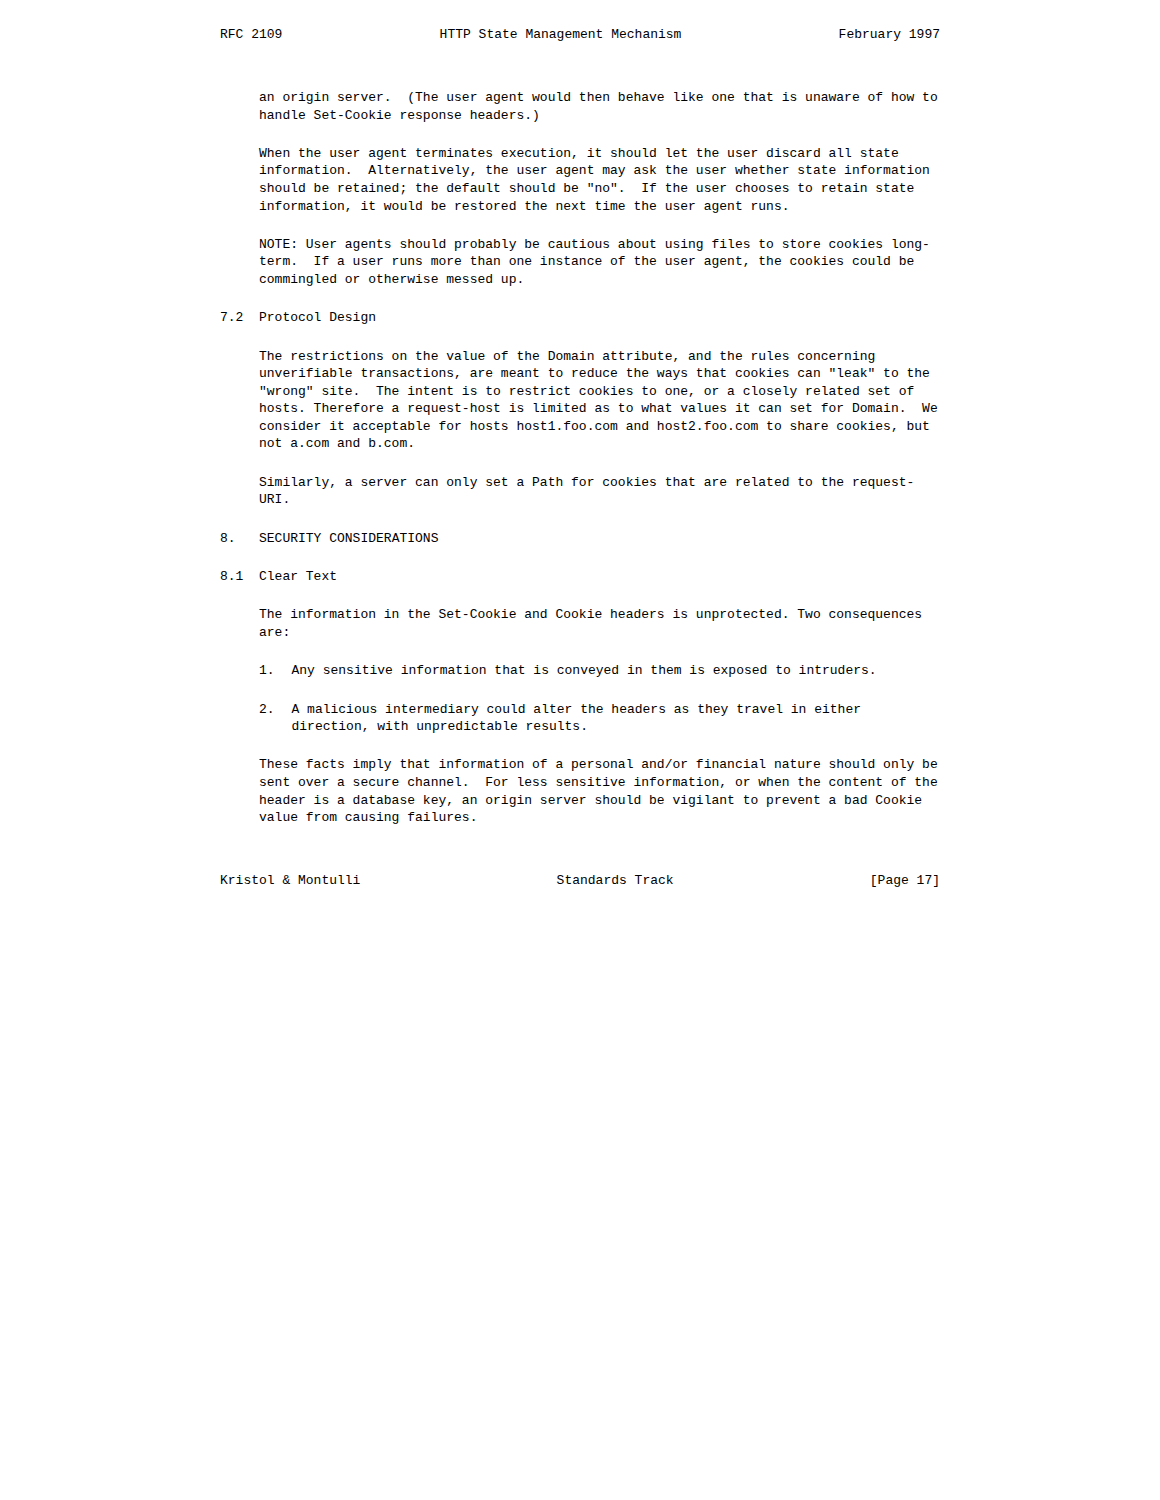RFC 2109 HTTP State Management Mechanism February 1997
an origin server. (The user agent would then behave like one that is unaware of how to handle Set-Cookie response headers.)
When the user agent terminates execution, it should let the user discard all state information. Alternatively, the user agent may ask the user whether state information should be retained; the default should be "no". If the user chooses to retain state information, it would be restored the next time the user agent runs.
NOTE: User agents should probably be cautious about using files to store cookies long-term. If a user runs more than one instance of the user agent, the cookies could be commingled or otherwise messed up.
7.2 Protocol Design
The restrictions on the value of the Domain attribute, and the rules concerning unverifiable transactions, are meant to reduce the ways that cookies can "leak" to the "wrong" site. The intent is to restrict cookies to one, or a closely related set of hosts. Therefore a request-host is limited as to what values it can set for Domain. We consider it acceptable for hosts host1.foo.com and host2.foo.com to share cookies, but not a.com and b.com.
Similarly, a server can only set a Path for cookies that are related to the request-URI.
8. SECURITY CONSIDERATIONS
8.1 Clear Text
The information in the Set-Cookie and Cookie headers is unprotected. Two consequences are:
1. Any sensitive information that is conveyed in them is exposed to intruders.
2. A malicious intermediary could alter the headers as they travel in either direction, with unpredictable results.
These facts imply that information of a personal and/or financial nature should only be sent over a secure channel. For less sensitive information, or when the content of the header is a database key, an origin server should be vigilant to prevent a bad Cookie value from causing failures.
Kristol & Montulli Standards Track [Page 17]